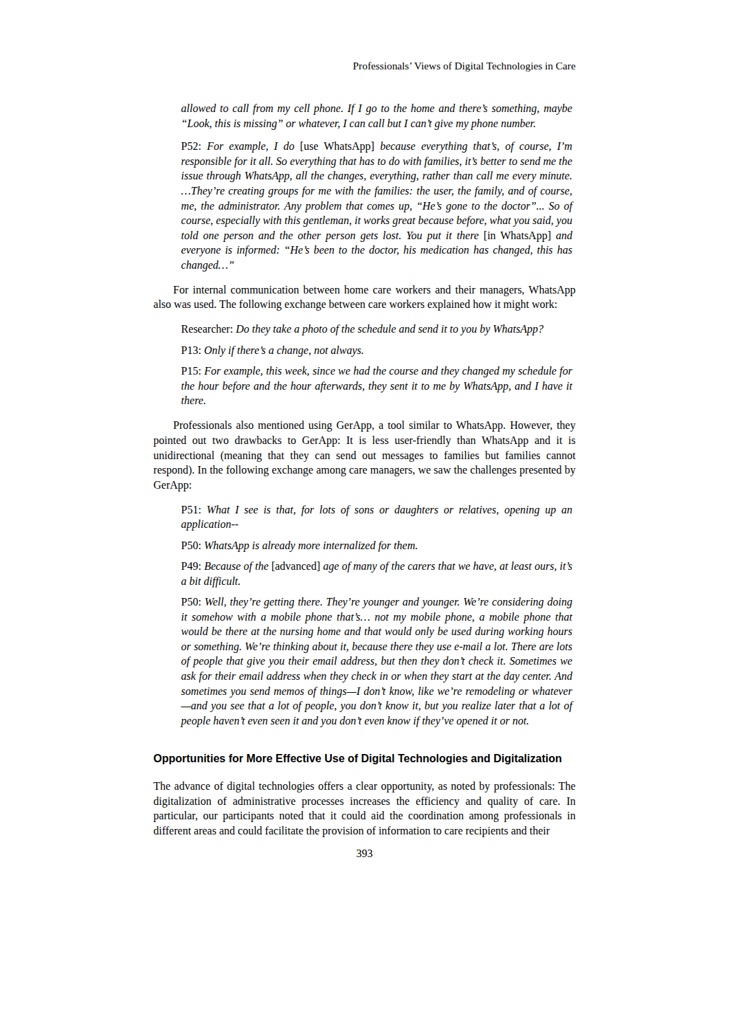Professionals’ Views of Digital Technologies in Care
allowed to call from my cell phone. If I go to the home and there’s something, maybe “Look, this is missing” or whatever, I can call but I can’t give my phone number.
P52: For example, I do [use WhatsApp] because everything that’s, of course, I’m responsible for it all. So everything that has to do with families, it’s better to send me the issue through WhatsApp, all the changes, everything, rather than call me every minute. …They’re creating groups for me with the families: the user, the family, and of course, me, the administrator. Any problem that comes up, “He’s gone to the doctor”... So of course, especially with this gentleman, it works great because before, what you said, you told one person and the other person gets lost. You put it there [in WhatsApp] and everyone is informed: “He’s been to the doctor, his medication has changed, this has changed…”
For internal communication between home care workers and their managers, WhatsApp also was used. The following exchange between care workers explained how it might work:
Researcher: Do they take a photo of the schedule and send it to you by WhatsApp?
P13: Only if there’s a change, not always.
P15: For example, this week, since we had the course and they changed my schedule for the hour before and the hour afterwards, they sent it to me by WhatsApp, and I have it there.
Professionals also mentioned using GerApp, a tool similar to WhatsApp. However, they pointed out two drawbacks to GerApp: It is less user-friendly than WhatsApp and it is unidirectional (meaning that they can send out messages to families but families cannot respond). In the following exchange among care managers, we saw the challenges presented by GerApp:
P51: What I see is that, for lots of sons or daughters or relatives, opening up an application--
P50: WhatsApp is already more internalized for them.
P49: Because of the [advanced] age of many of the carers that we have, at least ours, it’s a bit difficult.
P50: Well, they’re getting there. They’re younger and younger. We’re considering doing it somehow with a mobile phone that’s… not my mobile phone, a mobile phone that would be there at the nursing home and that would only be used during working hours or something. We’re thinking about it, because there they use e-mail a lot. There are lots of people that give you their email address, but then they don’t check it. Sometimes we ask for their email address when they check in or when they start at the day center. And sometimes you send memos of things—I don’t know, like we’re remodeling or whatever—and you see that a lot of people, you don’t know it, but you realize later that a lot of people haven’t even seen it and you don’t even know if they’ve opened it or not.
Opportunities for More Effective Use of Digital Technologies and Digitalization
The advance of digital technologies offers a clear opportunity, as noted by professionals: The digitalization of administrative processes increases the efficiency and quality of care. In particular, our participants noted that it could aid the coordination among professionals in different areas and could facilitate the provision of information to care recipients and their
393